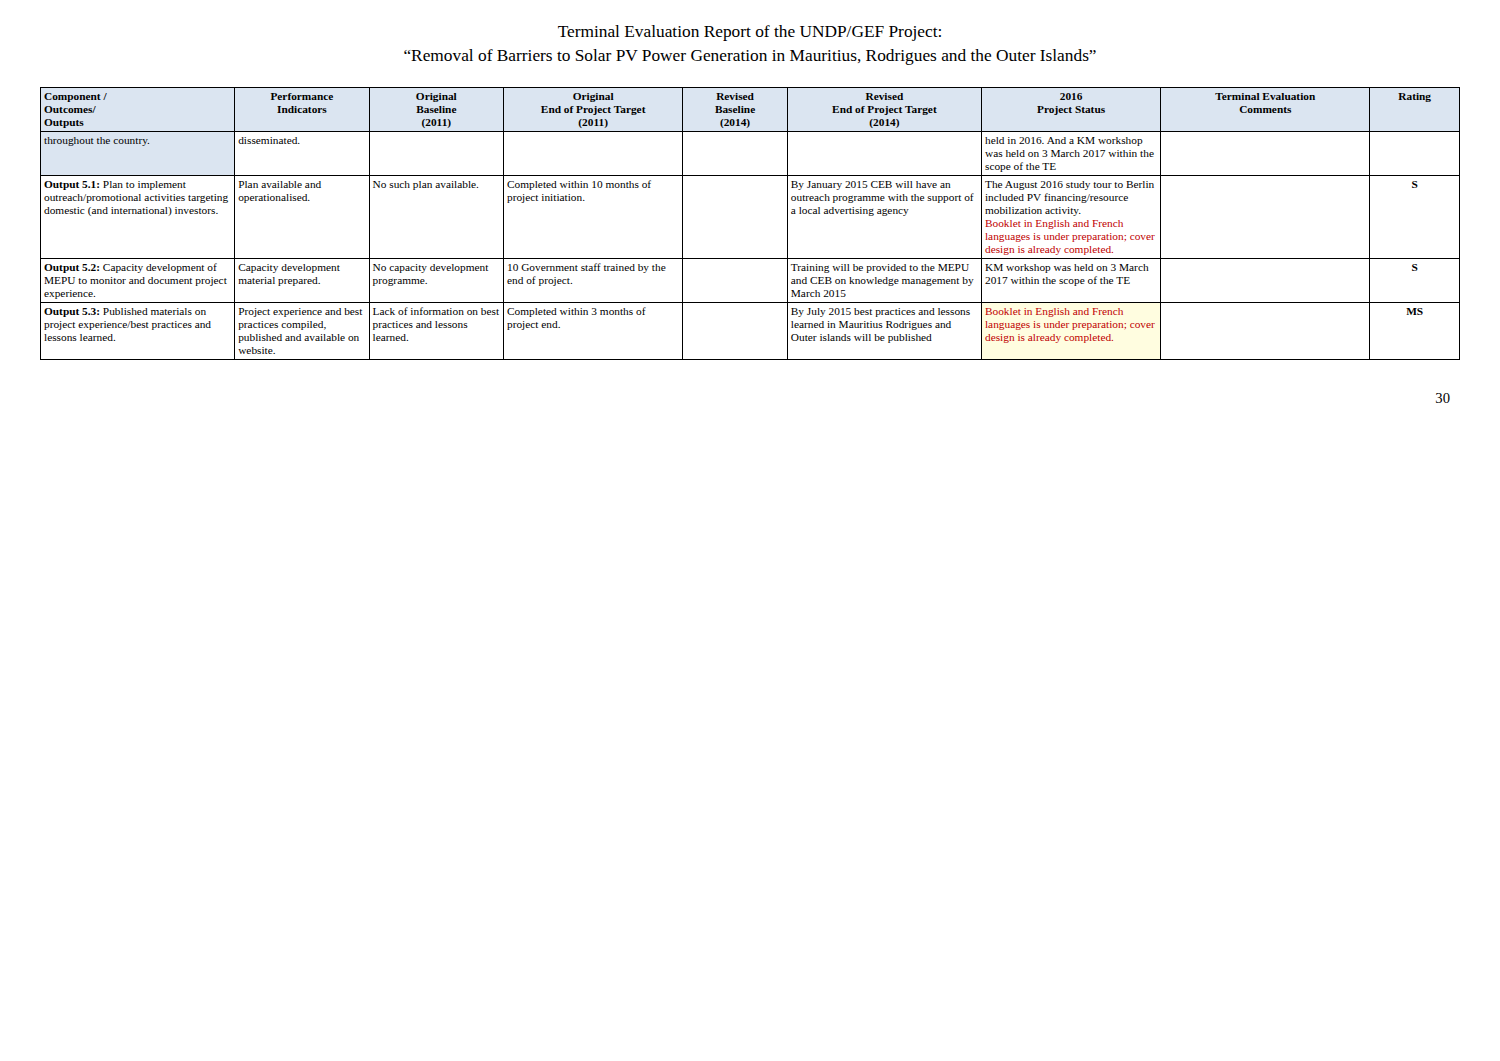Terminal Evaluation Report of the UNDP/GEF Project:
“Removal of Barriers to Solar PV Power Generation in Mauritius, Rodrigues and the Outer Islands”
| Component / Outcomes/ Outputs | Performance Indicators | Original Baseline (2011) | Original End of Project Target (2011) | Revised Baseline (2014) | Revised End of Project Target (2014) | 2016 Project Status | Terminal Evaluation Comments | Rating |
| --- | --- | --- | --- | --- | --- | --- | --- | --- |
| throughout the country. | disseminated. | | | | | held in 2016. And a KM workshop was held on 3 March 2017 within the scope of the TE | | |
| Output 5.1: Plan to implement outreach/promotional activities targeting domestic (and international) investors. | Plan available and operationalised. | No such plan available. | Completed within 10 months of project initiation. | | By January 2015 CEB will have an outreach programme with the support of a local advertising agency | The August 2016 study tour to Berlin included PV financing/resource mobilization activity. Booklet in English and French languages is under preparation; cover design is already completed. | | S |
| Output 5.2: Capacity development of MEPU to monitor and document project experience. | Capacity development material prepared. | No capacity development programme. | 10 Government staff trained by the end of project. | | Training will be provided to the MEPU and CEB on knowledge management by March 2015 | KM workshop was held on 3 March 2017 within the scope of the TE | | S |
| Output 5.3: Published materials on project experience/best practices and lessons learned. | Project experience and best practices compiled, published and available on website. | Lack of information on best practices and lessons learned. | Completed within 3 months of project end. | | By July 2015 best practices and lessons learned in Mauritius Rodrigues and Outer islands will be published | Booklet in English and French languages is under preparation; cover design is already completed. | | MS |
30